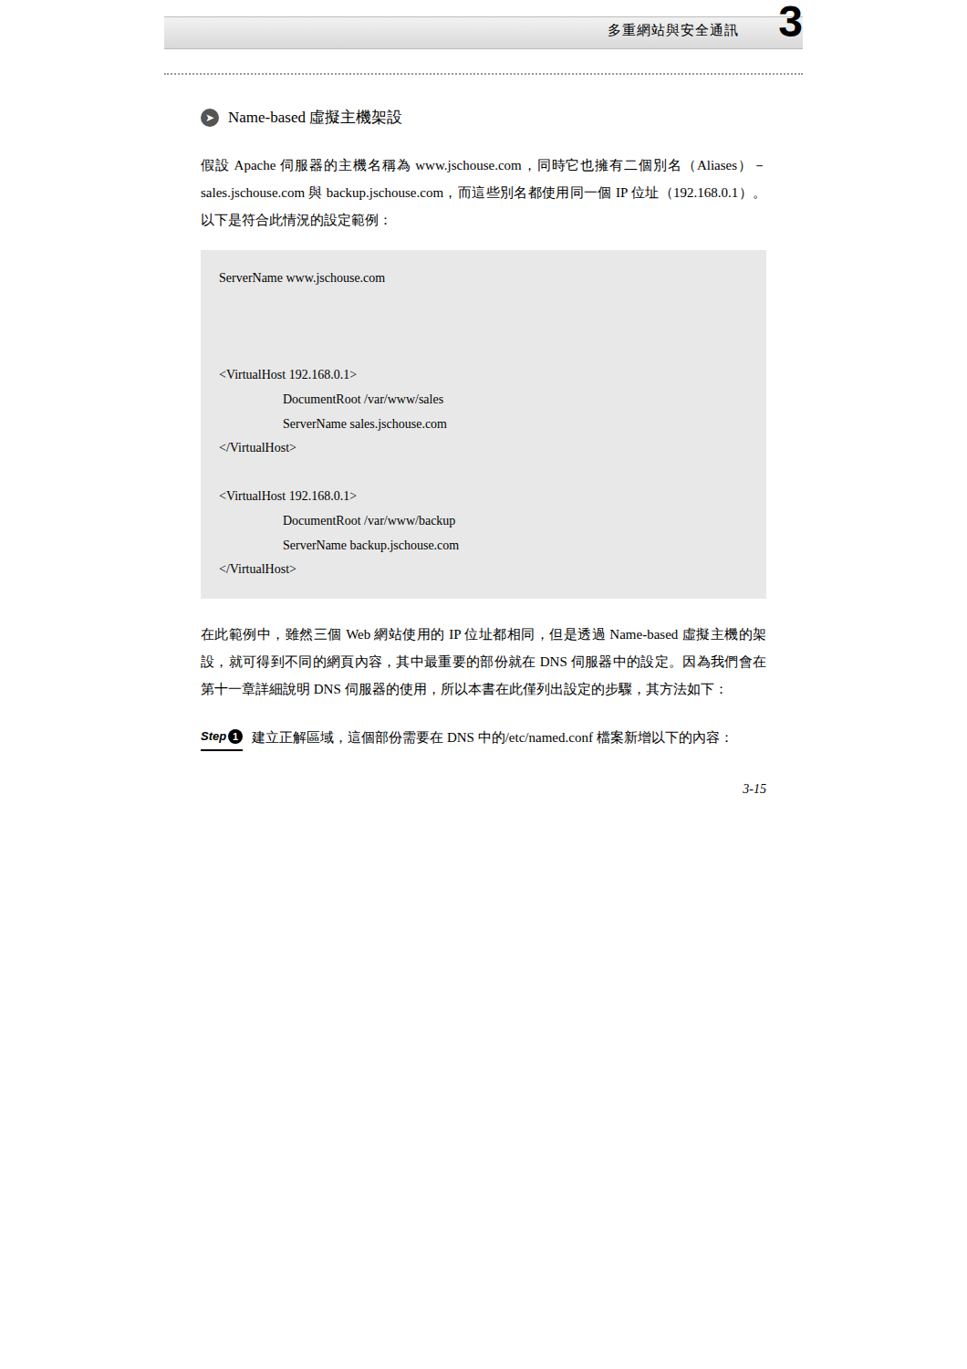多重網站與安全通訊
3
➤Name-based 虛擬主機架設
假設 Apache 伺服器的主機名稱為 www.jschouse.com，同時它也擁有二個別名（Aliases）－sales.jschouse.com 與 backup.jschouse.com，而這些別名都使用同一個 IP 位址（192.168.0.1）。以下是符合此情況的設定範例：
ServerName www.jschouse.com <VirtualHost 192.168.0.1> DocumentRoot /var/www/sales ServerName sales.jschouse.com </VirtualHost> <VirtualHost 192.168.0.1> DocumentRoot /var/www/backup ServerName backup.jschouse.com </VirtualHost>
在此範例中，雖然三個 Web 網站使用的 IP 位址都相同，但是透過 Name-based 虛擬主機的架設，就可得到不同的網頁內容，其中最重要的部份就在 DNS 伺服器中的設定。因為我們會在第十一章詳細說明 DNS 伺服器的使用，所以本書在此僅列出設定的步驟，其方法如下：
Step1
建立正解區域，這個部份需要在 DNS 中的/etc/named.conf 檔案新增以下的內容：
3-15